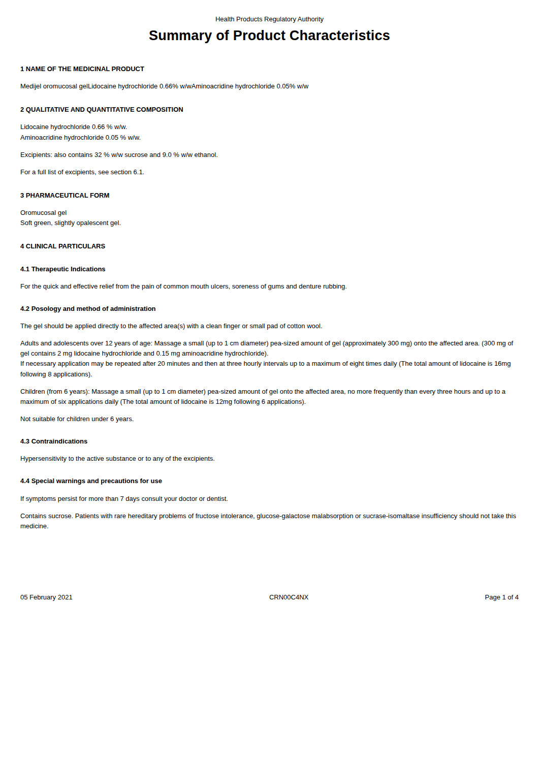Health Products Regulatory Authority
Summary of Product Characteristics
1 NAME OF THE MEDICINAL PRODUCT
Medijel oromucosal gelLidocaine hydrochloride 0.66% w/wAminoacridine hydrochloride 0.05% w/w
2 QUALITATIVE AND QUANTITATIVE COMPOSITION
Lidocaine hydrochloride 0.66 % w/w.
Aminoacridine hydrochloride 0.05 % w/w.
Excipients: also contains 32 % w/w sucrose and 9.0 % w/w ethanol.
For a full list of excipients, see section 6.1.
3 PHARMACEUTICAL FORM
Oromucosal gel
Soft green, slightly opalescent gel.
4 CLINICAL PARTICULARS
4.1 Therapeutic Indications
For the quick and effective relief from the pain of common mouth ulcers, soreness of gums and denture rubbing.
4.2 Posology and method of administration
The gel should be applied directly to the affected area(s) with a clean finger or small pad of cotton wool.
Adults and adolescents over 12 years of age: Massage a small (up to 1 cm diameter) pea-sized amount of gel (approximately 300 mg) onto the affected area. (300 mg of gel contains 2 mg lidocaine hydrochloride and 0.15 mg aminoacridine hydrochloride).
If necessary application may be repeated after 20 minutes and then at three hourly intervals up to a maximum of eight times daily (The total amount of lidocaine is 16mg following 8 applications).
Children (from 6 years): Massage a small (up to 1 cm diameter) pea-sized amount of gel onto the affected area, no more frequently than every three hours and up to a maximum of six applications daily (The total amount of lidocaine is 12mg following 6 applications).
Not suitable for children under 6 years.
4.3 Contraindications
Hypersensitivity to the active substance or to any of the excipients.
4.4 Special warnings and precautions for use
If symptoms persist for more than 7 days consult your doctor or dentist.
Contains sucrose. Patients with rare hereditary problems of fructose intolerance, glucose-galactose malabsorption or sucrase-isomaltase insufficiency should not take this medicine.
05 February 2021
CRN00C4NX
Page 1 of 4